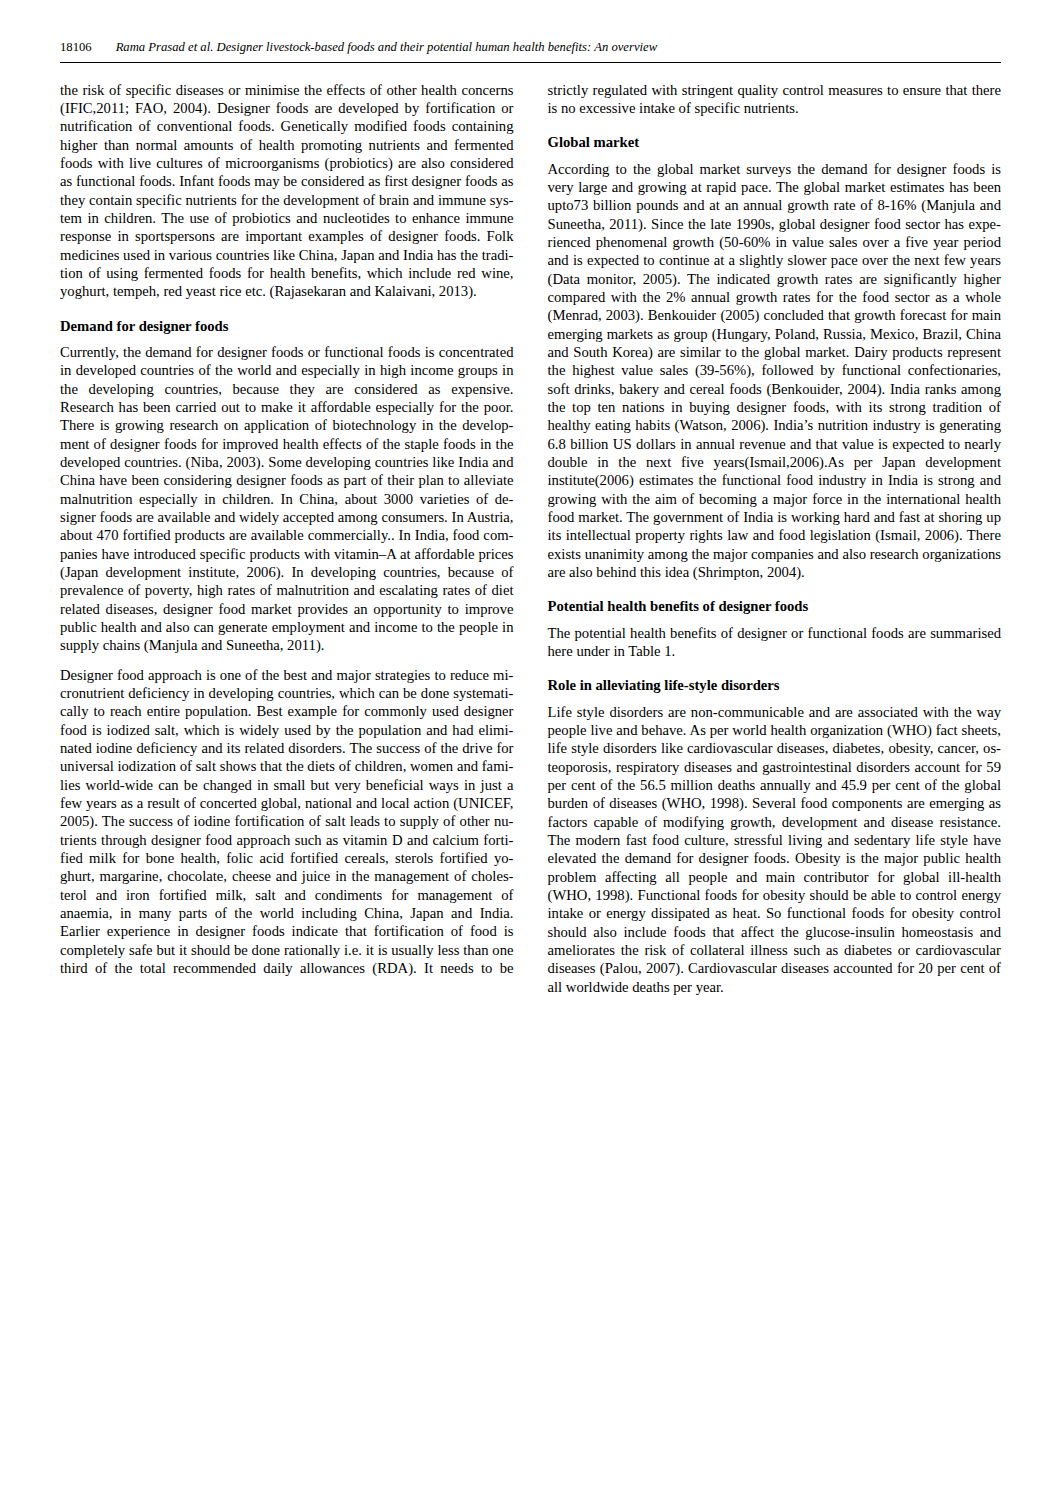18106 Rama Prasad et al. Designer livestock-based foods and their potential human health benefits: An overview
the risk of specific diseases or minimise the effects of other health concerns (IFIC,2011; FAO, 2004). Designer foods are developed by fortification or nutrification of conventional foods. Genetically modified foods containing higher than normal amounts of health promoting nutrients and fermented foods with live cultures of microorganisms (probiotics) are also considered as functional foods. Infant foods may be considered as first designer foods as they contain specific nutrients for the development of brain and immune system in children. The use of probiotics and nucleotides to enhance immune response in sportspersons are important examples of designer foods. Folk medicines used in various countries like China, Japan and India has the tradition of using fermented foods for health benefits, which include red wine, yoghurt, tempeh, red yeast rice etc. (Rajasekaran and Kalaivani, 2013).
Demand for designer foods
Currently, the demand for designer foods or functional foods is concentrated in developed countries of the world and especially in high income groups in the developing countries, because they are considered as expensive. Research has been carried out to make it affordable especially for the poor. There is growing research on application of biotechnology in the development of designer foods for improved health effects of the staple foods in the developed countries. (Niba, 2003). Some developing countries like India and China have been considering designer foods as part of their plan to alleviate malnutrition especially in children. In China, about 3000 varieties of designer foods are available and widely accepted among consumers. In Austria, about 470 fortified products are available commercially.. In India, food companies have introduced specific products with vitamin–A at affordable prices (Japan development institute, 2006). In developing countries, because of prevalence of poverty, high rates of malnutrition and escalating rates of diet related diseases, designer food market provides an opportunity to improve public health and also can generate employment and income to the people in supply chains (Manjula and Suneetha, 2011).
Designer food approach is one of the best and major strategies to reduce micronutrient deficiency in developing countries, which can be done systematically to reach entire population. Best example for commonly used designer food is iodized salt, which is widely used by the population and had eliminated iodine deficiency and its related disorders. The success of the drive for universal iodization of salt shows that the diets of children, women and families world-wide can be changed in small but very beneficial ways in just a few years as a result of concerted global, national and local action (UNICEF, 2005). The success of iodine fortification of salt leads to supply of other nutrients through designer food approach such as vitamin D and calcium fortified milk for bone health, folic acid fortified cereals, sterols fortified yoghurt, margarine, chocolate, cheese and juice in the management of cholesterol and iron fortified milk, salt and condiments for management of anaemia, in many parts of the world including China, Japan and India. Earlier experience in designer foods indicate that fortification of food is completely safe but it should be done rationally i.e. it is usually less than one third of the total recommended daily allowances (RDA). It needs to be strictly regulated with stringent quality control measures to ensure that there is no excessive intake of specific nutrients.
Global market
According to the global market surveys the demand for designer foods is very large and growing at rapid pace. The global market estimates has been upto73 billion pounds and at an annual growth rate of 8-16% (Manjula and Suneetha, 2011). Since the late 1990s, global designer food sector has experienced phenomenal growth (50-60% in value sales over a five year period and is expected to continue at a slightly slower pace over the next few years (Data monitor, 2005). The indicated growth rates are significantly higher compared with the 2% annual growth rates for the food sector as a whole (Menrad, 2003). Benkouider (2005) concluded that growth forecast for main emerging markets as group (Hungary, Poland, Russia, Mexico, Brazil, China and South Korea) are similar to the global market. Dairy products represent the highest value sales (39-56%), followed by functional confectionaries, soft drinks, bakery and cereal foods (Benkouider, 2004). India ranks among the top ten nations in buying designer foods, with its strong tradition of healthy eating habits (Watson, 2006). India’s nutrition industry is generating 6.8 billion US dollars in annual revenue and that value is expected to nearly double in the next five years(Ismail,2006).As per Japan development institute(2006) estimates the functional food industry in India is strong and growing with the aim of becoming a major force in the international health food market. The government of India is working hard and fast at shoring up its intellectual property rights law and food legislation (Ismail, 2006). There exists unanimity among the major companies and also research organizations are also behind this idea (Shrimpton, 2004).
Potential health benefits of designer foods
The potential health benefits of designer or functional foods are summarised here under in Table 1.
Role in alleviating life-style disorders
Life style disorders are non-communicable and are associated with the way people live and behave. As per world health organization (WHO) fact sheets, life style disorders like cardiovascular diseases, diabetes, obesity, cancer, osteoporosis, respiratory diseases and gastrointestinal disorders account for 59 per cent of the 56.5 million deaths annually and 45.9 per cent of the global burden of diseases (WHO, 1998). Several food components are emerging as factors capable of modifying growth, development and disease resistance. The modern fast food culture, stressful living and sedentary life style have elevated the demand for designer foods. Obesity is the major public health problem affecting all people and main contributor for global ill-health (WHO, 1998). Functional foods for obesity should be able to control energy intake or energy dissipated as heat. So functional foods for obesity control should also include foods that affect the glucose-insulin homeostasis and ameliorates the risk of collateral illness such as diabetes or cardiovascular diseases (Palou, 2007). Cardiovascular diseases accounted for 20 per cent of all worldwide deaths per year.